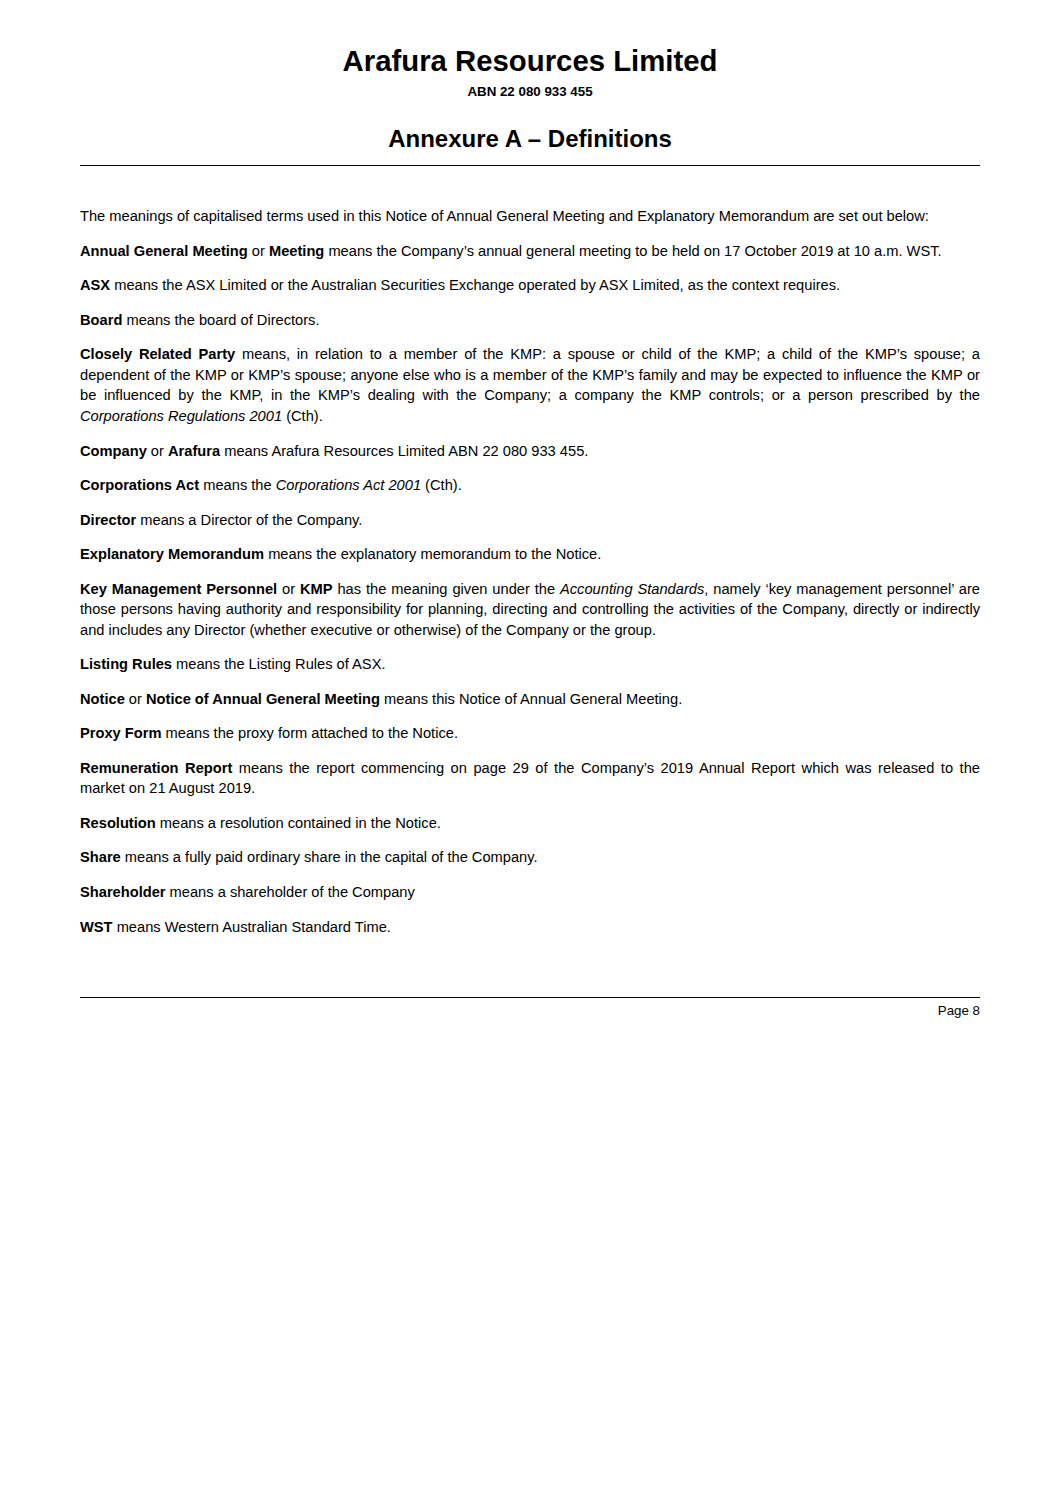Arafura Resources Limited
ABN 22 080 933 455
Annexure A – Definitions
The meanings of capitalised terms used in this Notice of Annual General Meeting and Explanatory Memorandum are set out below:
Annual General Meeting or Meeting means the Company’s annual general meeting to be held on 17 October 2019 at 10 a.m. WST.
ASX means the ASX Limited or the Australian Securities Exchange operated by ASX Limited, as the context requires.
Board means the board of Directors.
Closely Related Party means, in relation to a member of the KMP: a spouse or child of the KMP; a child of the KMP’s spouse; a dependent of the KMP or KMP’s spouse; anyone else who is a member of the KMP’s family and may be expected to influence the KMP or be influenced by the KMP, in the KMP’s dealing with the Company; a company the KMP controls; or a person prescribed by the Corporations Regulations 2001 (Cth).
Company or Arafura means Arafura Resources Limited ABN 22 080 933 455.
Corporations Act means the Corporations Act 2001 (Cth).
Director means a Director of the Company.
Explanatory Memorandum means the explanatory memorandum to the Notice.
Key Management Personnel or KMP has the meaning given under the Accounting Standards, namely ‘key management personnel’ are those persons having authority and responsibility for planning, directing and controlling the activities of the Company, directly or indirectly and includes any Director (whether executive or otherwise) of the Company or the group.
Listing Rules means the Listing Rules of ASX.
Notice or Notice of Annual General Meeting means this Notice of Annual General Meeting.
Proxy Form means the proxy form attached to the Notice.
Remuneration Report means the report commencing on page 29 of the Company’s 2019 Annual Report which was released to the market on 21 August 2019.
Resolution means a resolution contained in the Notice.
Share means a fully paid ordinary share in the capital of the Company.
Shareholder means a shareholder of the Company
WST means Western Australian Standard Time.
Page 8